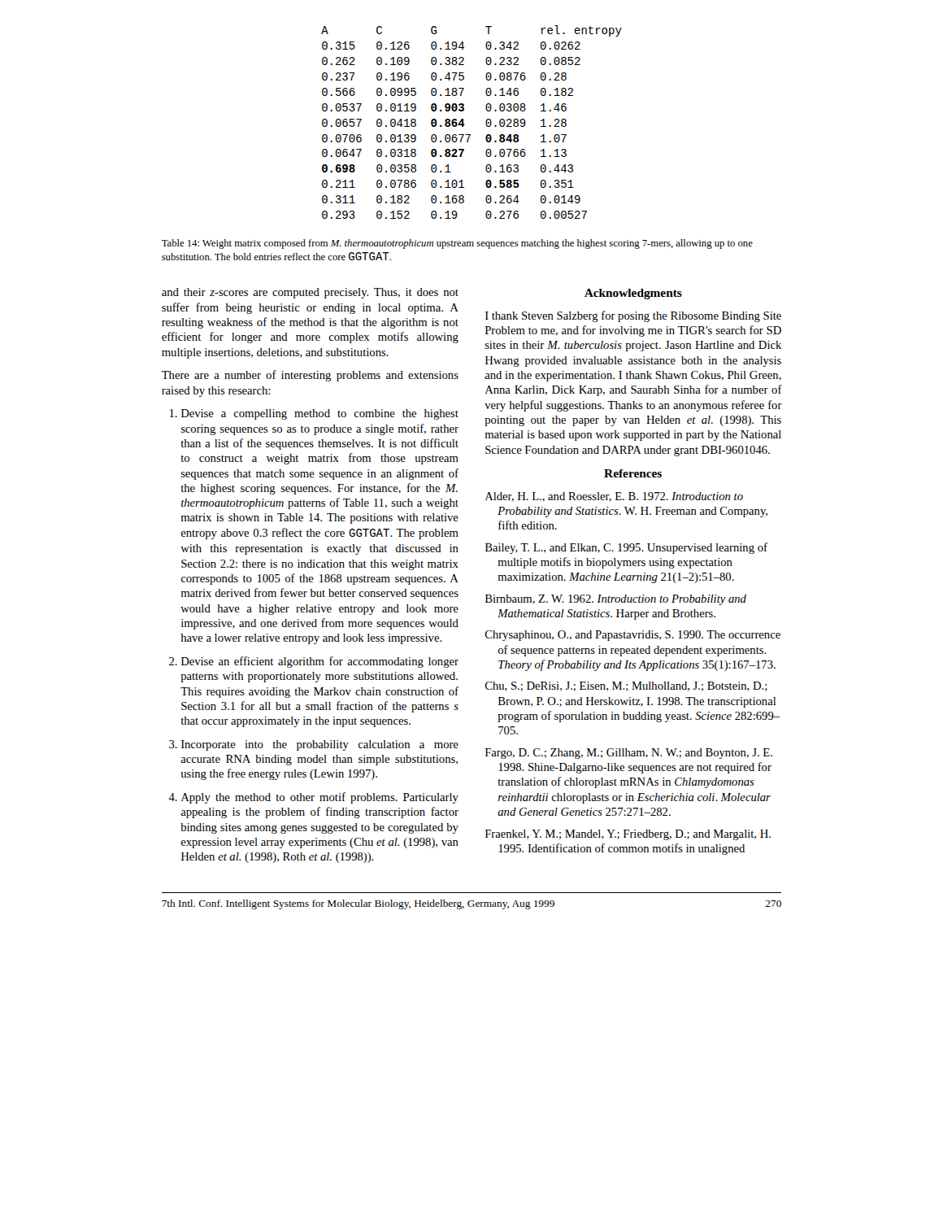A       C       G       T       rel. entropy
0.315   0.126   0.194   0.342   0.0262
0.262   0.109   0.382   0.232   0.0852
0.237   0.196   0.475   0.0876  0.28
0.566   0.0995  0.187   0.146   0.182
0.0537  0.0119  0.903   0.0308  1.46
0.0657  0.0418  0.864   0.0289  1.28
0.0706  0.0139  0.0677  0.848   1.07
0.0647  0.0318  0.827   0.0766  1.13
0.698   0.0358  0.1     0.163   0.443
0.211   0.0786  0.101   0.585   0.351
0.311   0.182   0.168   0.264   0.0149
0.293   0.152   0.19    0.276   0.00527
Table 14: Weight matrix composed from M. thermoautotrophicum upstream sequences matching the highest scoring 7-mers, allowing up to one substitution. The bold entries reflect the core GGTGAT.
and their z-scores are computed precisely. Thus, it does not suffer from being heuristic or ending in local optima. A resulting weakness of the method is that the algorithm is not efficient for longer and more complex motifs allowing multiple insertions, deletions, and substitutions.
There are a number of interesting problems and extensions raised by this research:
Devise a compelling method to combine the highest scoring sequences so as to produce a single motif, rather than a list of the sequences themselves. It is not difficult to construct a weight matrix from those upstream sequences that match some sequence in an alignment of the highest scoring sequences. For instance, for the M. thermoautotrophicum patterns of Table 11, such a weight matrix is shown in Table 14. The positions with relative entropy above 0.3 reflect the core GGTGAT. The problem with this representation is exactly that discussed in Section 2.2: there is no indication that this weight matrix corresponds to 1005 of the 1868 upstream sequences. A matrix derived from fewer but better conserved sequences would have a higher relative entropy and look more impressive, and one derived from more sequences would have a lower relative entropy and look less impressive.
Devise an efficient algorithm for accommodating longer patterns with proportionately more substitutions allowed. This requires avoiding the Markov chain construction of Section 3.1 for all but a small fraction of the patterns s that occur approximately in the input sequences.
Incorporate into the probability calculation a more accurate RNA binding model than simple substitutions, using the free energy rules (Lewin 1997).
Apply the method to other motif problems. Particularly appealing is the problem of finding transcription factor binding sites among genes suggested to be coregulated by expression level array experiments (Chu et al. (1998), van Helden et al. (1998), Roth et al. (1998)).
Acknowledgments
I thank Steven Salzberg for posing the Ribosome Binding Site Problem to me, and for involving me in TIGR's search for SD sites in their M. tuberculosis project. Jason Hartline and Dick Hwang provided invaluable assistance both in the analysis and in the experimentation. I thank Shawn Cokus, Phil Green, Anna Karlin, Dick Karp, and Saurabh Sinha for a number of very helpful suggestions. Thanks to an anonymous referee for pointing out the paper by van Helden et al. (1998). This material is based upon work supported in part by the National Science Foundation and DARPA under grant DBI-9601046.
References
Alder, H. L., and Roessler, E. B. 1972. Introduction to Probability and Statistics. W. H. Freeman and Company, fifth edition.
Bailey, T. L., and Elkan, C. 1995. Unsupervised learning of multiple motifs in biopolymers using expectation maximization. Machine Learning 21(1–2):51–80.
Birnbaum, Z. W. 1962. Introduction to Probability and Mathematical Statistics. Harper and Brothers.
Chrysaphinou, O., and Papastavridis, S. 1990. The occurrence of sequence patterns in repeated dependent experiments. Theory of Probability and Its Applications 35(1):167–173.
Chu, S.; DeRisi, J.; Eisen, M.; Mulholland, J.; Botstein, D.; Brown, P. O.; and Herskowitz, I. 1998. The transcriptional program of sporulation in budding yeast. Science 282:699–705.
Fargo, D. C.; Zhang, M.; Gillham, N. W.; and Boynton, J. E. 1998. Shine-Dalgarno-like sequences are not required for translation of chloroplast mRNAs in Chlamydomonas reinhardtii chloroplasts or in Escherichia coli. Molecular and General Genetics 257:271–282.
Fraenkel, Y. M.; Mandel, Y.; Friedberg, D.; and Margalit, H. 1995. Identification of common motifs in unaligned
7th Intl. Conf. Intelligent Systems for Molecular Biology, Heidelberg, Germany, Aug 1999 270